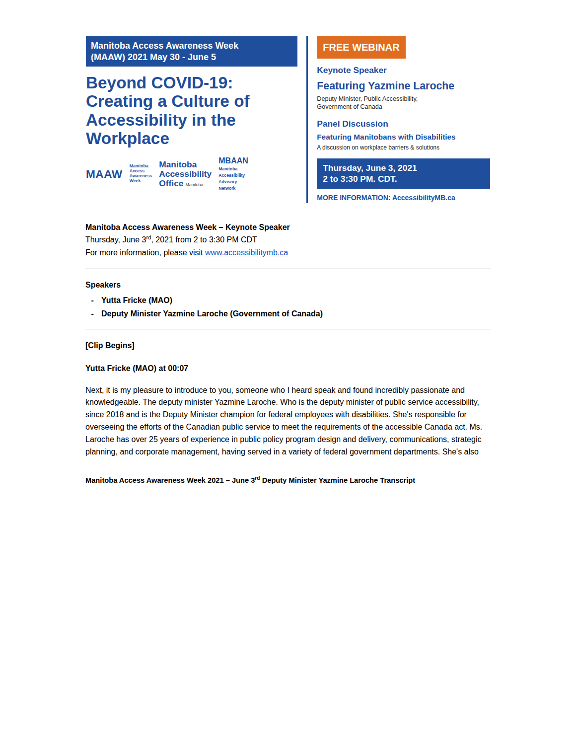Manitoba Access Awareness Week
(MAAW) 2021 May 30 - June 5
Beyond COVID-19: Creating a Culture of Accessibility in the Workplace
MAAW
Manitoba
Access
Awareness
Week
Manitoba
Accessibility
Office Manitoba
MBAAN
Manitoba
Accessibility
Advisory
Network
FREE WEBINAR
Keynote Speaker
Featuring Yazmine Laroche
Deputy Minister, Public Accessibility,
Government of Canada
Panel Discussion
Featuring Manitobans with Disabilities
A discussion on workplace barriers & solutions
Thursday, June 3, 2021
2 to 3:30 PM. CDT.
MORE INFORMATION: AccessibilityMB.ca
Manitoba Access Awareness Week – Keynote Speaker
Thursday, June 3rd, 2021 from 2 to 3:30 PM CDT
For more information, please visit www.accessibilitymb.ca
Speakers
Yutta Fricke (MAO)
Deputy Minister Yazmine Laroche (Government of Canada)
[Clip Begins]
Yutta Fricke (MAO) at 00:07
Next, it is my pleasure to introduce to you, someone who I heard speak and found incredibly passionate and knowledgeable. The deputy minister Yazmine Laroche. Who is the deputy minister of public service accessibility, since 2018 and is the Deputy Minister champion for federal employees with disabilities. She's responsible for overseeing the efforts of the Canadian public service to meet the requirements of the accessible Canada act. Ms. Laroche has over 25 years of experience in public policy program design and delivery, communications, strategic planning, and corporate management, having served in a variety of federal government departments. She's also
Manitoba Access Awareness Week 2021 – June 3rd Deputy Minister Yazmine Laroche Transcript